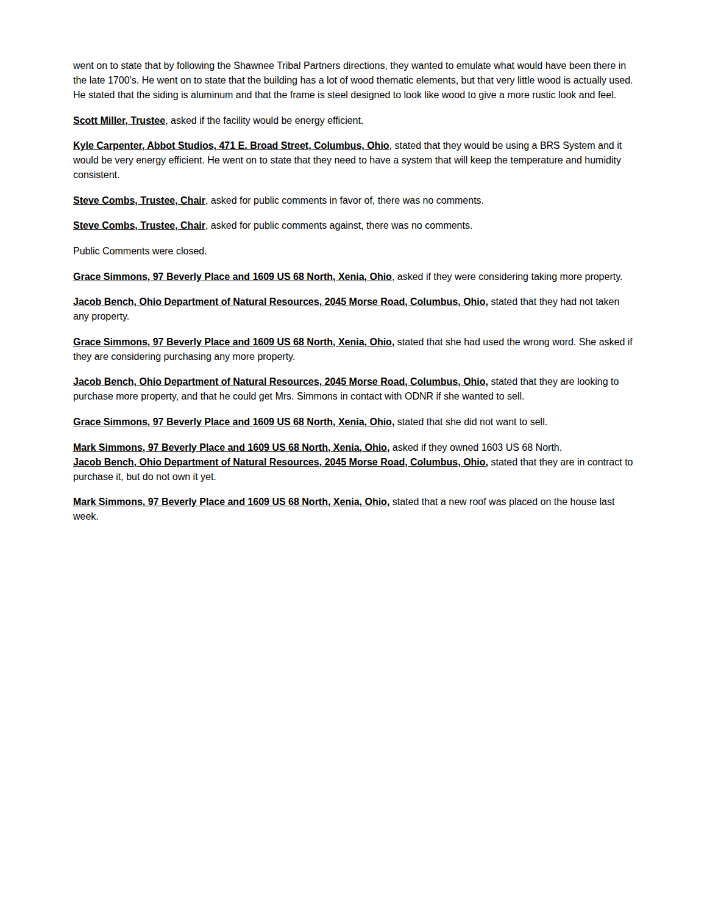went on to state that by following the Shawnee Tribal Partners directions, they wanted to emulate what would have been there in the late 1700’s. He went on to state that the building has a lot of wood thematic elements, but that very little wood is actually used. He stated that the siding is aluminum and that the frame is steel designed to look like wood to give a more rustic look and feel.
Scott Miller, Trustee, asked if the facility would be energy efficient.
Kyle Carpenter, Abbot Studios, 471 E. Broad Street, Columbus, Ohio, stated that they would be using a BRS System and it would be very energy efficient. He went on to state that they need to have a system that will keep the temperature and humidity consistent.
Steve Combs, Trustee, Chair, asked for public comments in favor of, there was no comments.
Steve Combs, Trustee, Chair, asked for public comments against, there was no comments.
Public Comments were closed.
Grace Simmons, 97 Beverly Place and 1609 US 68 North, Xenia, Ohio, asked if they were considering taking more property.
Jacob Bench, Ohio Department of Natural Resources, 2045 Morse Road, Columbus, Ohio, stated that they had not taken any property.
Grace Simmons, 97 Beverly Place and 1609 US 68 North, Xenia, Ohio, stated that she had used the wrong word. She asked if they are considering purchasing any more property.
Jacob Bench, Ohio Department of Natural Resources, 2045 Morse Road, Columbus, Ohio, stated that they are looking to purchase more property, and that he could get Mrs. Simmons in contact with ODNR if she wanted to sell.
Grace Simmons, 97 Beverly Place and 1609 US 68 North, Xenia, Ohio, stated that she did not want to sell.
Mark Simmons, 97 Beverly Place and 1609 US 68 North, Xenia, Ohio, asked if they owned 1603 US 68 North.
Jacob Bench, Ohio Department of Natural Resources, 2045 Morse Road, Columbus, Ohio, stated that they are in contract to purchase it, but do not own it yet.
Mark Simmons, 97 Beverly Place and 1609 US 68 North, Xenia, Ohio, stated that a new roof was placed on the house last week.